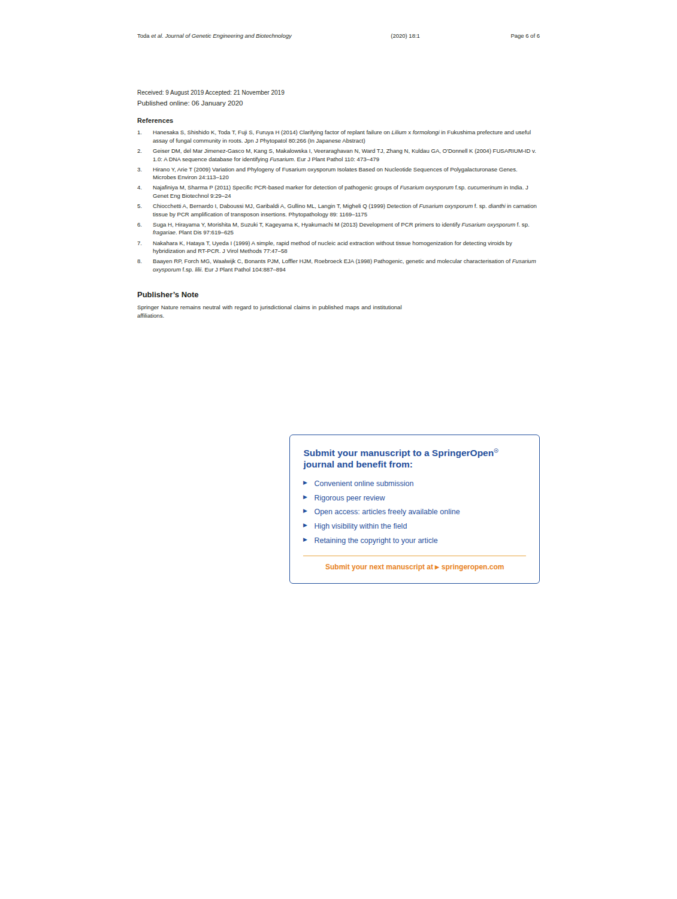Toda et al. Journal of Genetic Engineering and Biotechnology
(2020) 18:1
Page 6 of 6
Received: 9 August 2019 Accepted: 21 November 2019
Published online: 06 January 2020
References
1. Hanesaka S, Shishido K, Toda T, Fuji S, Furuya H (2014) Clarifying factor of replant failure on Lilium x formolongi in Fukushima prefecture and useful assay of fungal community in roots. Jpn J Phytopatol 80:266 (In Japanese Abstract)
2. Geiser DM, del Mar Jimenez-Gasco M, Kang S, Makalowska I, Veeraraghavan N, Ward TJ, Zhang N, Kuldau GA, O'Donnell K (2004) FUSARIUM-ID v. 1.0: A DNA sequence database for identifying Fusarium. Eur J Plant Pathol 110: 473–479
3. Hirano Y, Arie T (2009) Variation and Phylogeny of Fusarium oxysporum Isolates Based on Nucleotide Sequences of Polygalacturonase Genes. Microbes Environ 24:113–120
4. Najafiniya M, Sharma P (2011) Specific PCR-based marker for detection of pathogenic groups of Fusarium oxysporum f.sp. cucumerinum in India. J Genet Eng Biotechnol 9:29–24
5. Chiocchetti A, Bernardo I, Daboussi MJ, Garibaldi A, Gullino ML, Langin T, Migheli Q (1999) Detection of Fusarium oxysporum f. sp. dianthi in carnation tissue by PCR amplification of transposon insertions. Phytopathology 89: 1169–1175
6. Suga H, Hirayama Y, Morishita M, Suzuki T, Kageyama K, Hyakumachi M (2013) Development of PCR primers to identify Fusarium oxysporum f. sp. fragariae. Plant Dis 97:619–625
7. Nakahara K, Hataya T, Uyeda I (1999) A simple, rapid method of nucleic acid extraction without tissue homogenization for detecting viroids by hybridization and RT-PCR. J Virol Methods 77:47–58
8. Baayen RP, Forch MG, Waalwijk C, Bonants PJM, Loffler HJM, Roebroeck EJA (1998) Pathogenic, genetic and molecular characterisation of Fusarium oxysporum f.sp. lilii. Eur J Plant Pathol 104:887–894
Publisher’s Note
Springer Nature remains neutral with regard to jurisdictional claims in published maps and institutional affiliations.
Submit your manuscript to a SpringerOpen☉ journal and benefit from:
Convenient online submission
Rigorous peer review
Open access: articles freely available online
High visibility within the field
Retaining the copyright to your article
Submit your next manuscript at ▶ springeropen.com